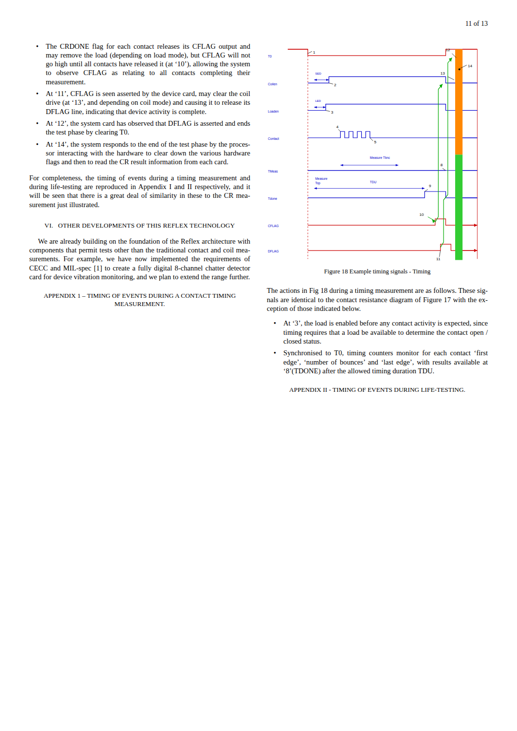11 of 13
The CRDONE flag for each contact releases its CFLAG output and may remove the load (depending on load mode), but CFLAG will not go high until all contacts have released it (at ‘10’), allowing the system to observe CFLAG as relating to all contacts completing their measurement.
At ‘11’, CFLAG is seen asserted by the device card, may clear the coil drive (at ‘13’, and depending on coil mode) and causing it to release its DFLAG line, indicating that device activity is complete.
At ‘12’, the system card has observed that DFLAG is asserted and ends the test phase by clearing T0.
At ‘14’, the system responds to the end of the test phase by the processor interacting with the hardware to clear down the various hardware flags and then to read the CR result information from each card.
For completeness, the timing of events during a timing measurement and during life-testing are reproduced in Appendix I and II respectively, and it will be seen that there is a great deal of similarity in these to the CR measurement just illustrated.
VI. Other developments of this Reflex technology
We are already building on the foundation of the Reflex architecture with components that permit tests other than the traditional contact and coil measurements. For example, we have now implemented the requirements of CECC and MIL-spec [1] to create a fully digital 8-channel chatter detector card for device vibration monitoring, and we plan to extend the range further.
Appendix 1 – Timing of events during a contact timing measurement.
T0 Coilen Loaden Contact TMeas Tdone CFLAG DFLAG 1 SED 2 LED 3 4 5 Measure Tbnc 8 Measure Top TDU 9 10 11 12 13 14
Figure 18 Example timing signals - Timing
The actions in Fig 18 during a timing measurement are as follows. These signals are identical to the contact resistance diagram of Figure 17 with the exception of those indicated below.
At ‘3’, the load is enabled before any contact activity is expected, since timing requires that a load be available to determine the contact open / closed status.
Synchronised to T0, timing counters monitor for each contact ‘first edge’, ‘number of bounces’ and ‘last edge’, with results available at ‘8’(TDONE) after the allowed timing duration TDU.
Appendix II - Timing of events during life-testing.